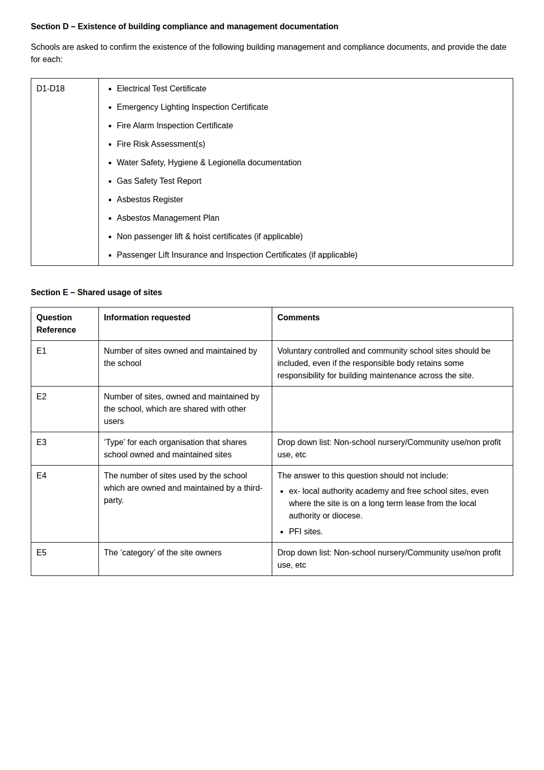Section D – Existence of building compliance and management documentation
Schools are asked to confirm the existence of the following building management and compliance documents, and provide the date for each:
| D1-D18 | Electrical Test Certificate Emergency Lighting Inspection Certificate Fire Alarm Inspection Certificate Fire Risk Assessment(s) Water Safety, Hygiene & Legionella documentation Gas Safety Test Report Asbestos Register Asbestos Management Plan Non passenger lift & hoist certificates (if applicable) Passenger Lift Insurance and Inspection Certificates (if applicable) |
Section E – Shared usage of sites
| Question Reference | Information requested | Comments |
| --- | --- | --- |
| E1 | Number of sites owned and maintained by the school | Voluntary controlled and community school sites should be included, even if the responsible body retains some responsibility for building maintenance across the site. |
| E2 | Number of sites, owned and maintained by the school, which are shared with other users | |
| E3 | ‘Type’ for each organisation that shares school owned and maintained sites | Drop down list: Non-school nursery/Community use/non profit use, etc |
| E4 | The number of sites used by the school which are owned and maintained by a third-party. | The answer to this question should not include: ex- local authority academy and free school sites, even where the site is on a long term lease from the local authority or diocese. PFI sites. |
| E5 | The ‘category’ of the site owners | Drop down list: Non-school nursery/Community use/non profit use, etc |